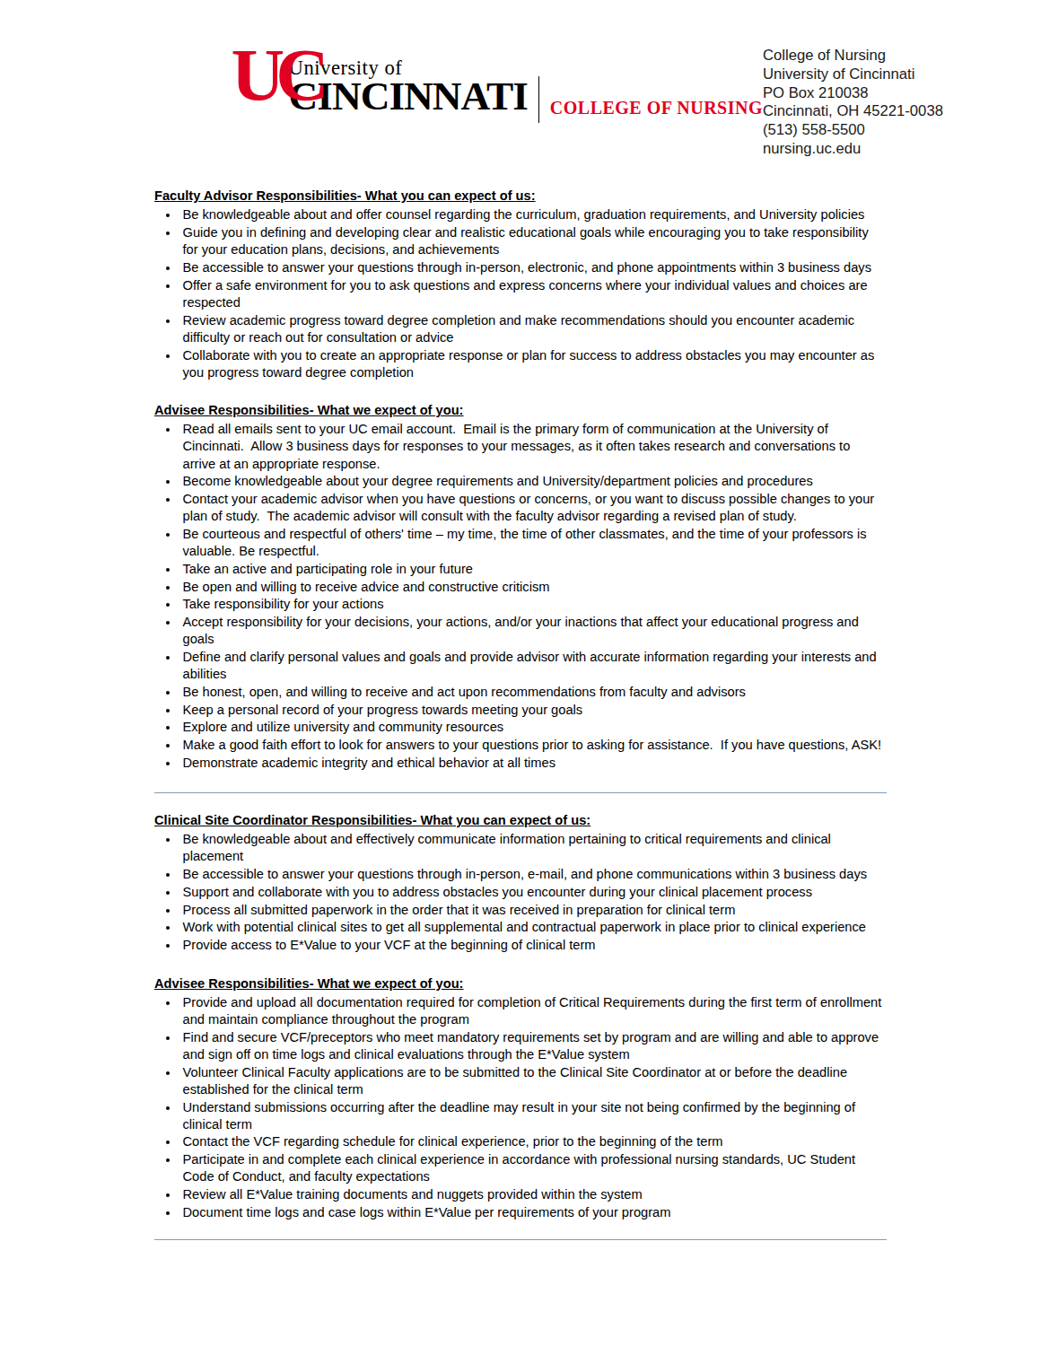UC
University of
CINCINNATI
COLLEGE OF NURSING
College of Nursing
University of Cincinnati
PO Box 210038
Cincinnati, OH 45221-0038
(513) 558-5500
nursing.uc.edu
Faculty Advisor Responsibilities- What you can expect of us:
Be knowledgeable about and offer counsel regarding the curriculum, graduation requirements, and University policies
Guide you in defining and developing clear and realistic educational goals while encouraging you to take responsibility for your education plans, decisions, and achievements
Be accessible to answer your questions through in-person, electronic, and phone appointments within 3 business days
Offer a safe environment for you to ask questions and express concerns where your individual values and choices are respected
Review academic progress toward degree completion and make recommendations should you encounter academic difficulty or reach out for consultation or advice
Collaborate with you to create an appropriate response or plan for success to address obstacles you may encounter as you progress toward degree completion
Advisee Responsibilities- What we expect of you:
Read all emails sent to your UC email account. Email is the primary form of communication at the University of Cincinnati. Allow 3 business days for responses to your messages, as it often takes research and conversations to arrive at an appropriate response.
Become knowledgeable about your degree requirements and University/department policies and procedures
Contact your academic advisor when you have questions or concerns, or you want to discuss possible changes to your plan of study. The academic advisor will consult with the faculty advisor regarding a revised plan of study.
Be courteous and respectful of others' time – my time, the time of other classmates, and the time of your professors is valuable. Be respectful.
Take an active and participating role in your future
Be open and willing to receive advice and constructive criticism
Take responsibility for your actions
Accept responsibility for your decisions, your actions, and/or your inactions that affect your educational progress and goals
Define and clarify personal values and goals and provide advisor with accurate information regarding your interests and abilities
Be honest, open, and willing to receive and act upon recommendations from faculty and advisors
Keep a personal record of your progress towards meeting your goals
Explore and utilize university and community resources
Make a good faith effort to look for answers to your questions prior to asking for assistance. If you have questions, ASK!
Demonstrate academic integrity and ethical behavior at all times
Clinical Site Coordinator Responsibilities- What you can expect of us:
Be knowledgeable about and effectively communicate information pertaining to critical requirements and clinical placement
Be accessible to answer your questions through in-person, e-mail, and phone communications within 3 business days
Support and collaborate with you to address obstacles you encounter during your clinical placement process
Process all submitted paperwork in the order that it was received in preparation for clinical term
Work with potential clinical sites to get all supplemental and contractual paperwork in place prior to clinical experience
Provide access to E*Value to your VCF at the beginning of clinical term
Advisee Responsibilities- What we expect of you:
Provide and upload all documentation required for completion of Critical Requirements during the first term of enrollment and maintain compliance throughout the program
Find and secure VCF/preceptors who meet mandatory requirements set by program and are willing and able to approve and sign off on time logs and clinical evaluations through the E*Value system
Volunteer Clinical Faculty applications are to be submitted to the Clinical Site Coordinator at or before the deadline established for the clinical term
Understand submissions occurring after the deadline may result in your site not being confirmed by the beginning of clinical term
Contact the VCF regarding schedule for clinical experience, prior to the beginning of the term
Participate in and complete each clinical experience in accordance with professional nursing standards, UC Student Code of Conduct, and faculty expectations
Review all E*Value training documents and nuggets provided within the system
Document time logs and case logs within E*Value per requirements of your program